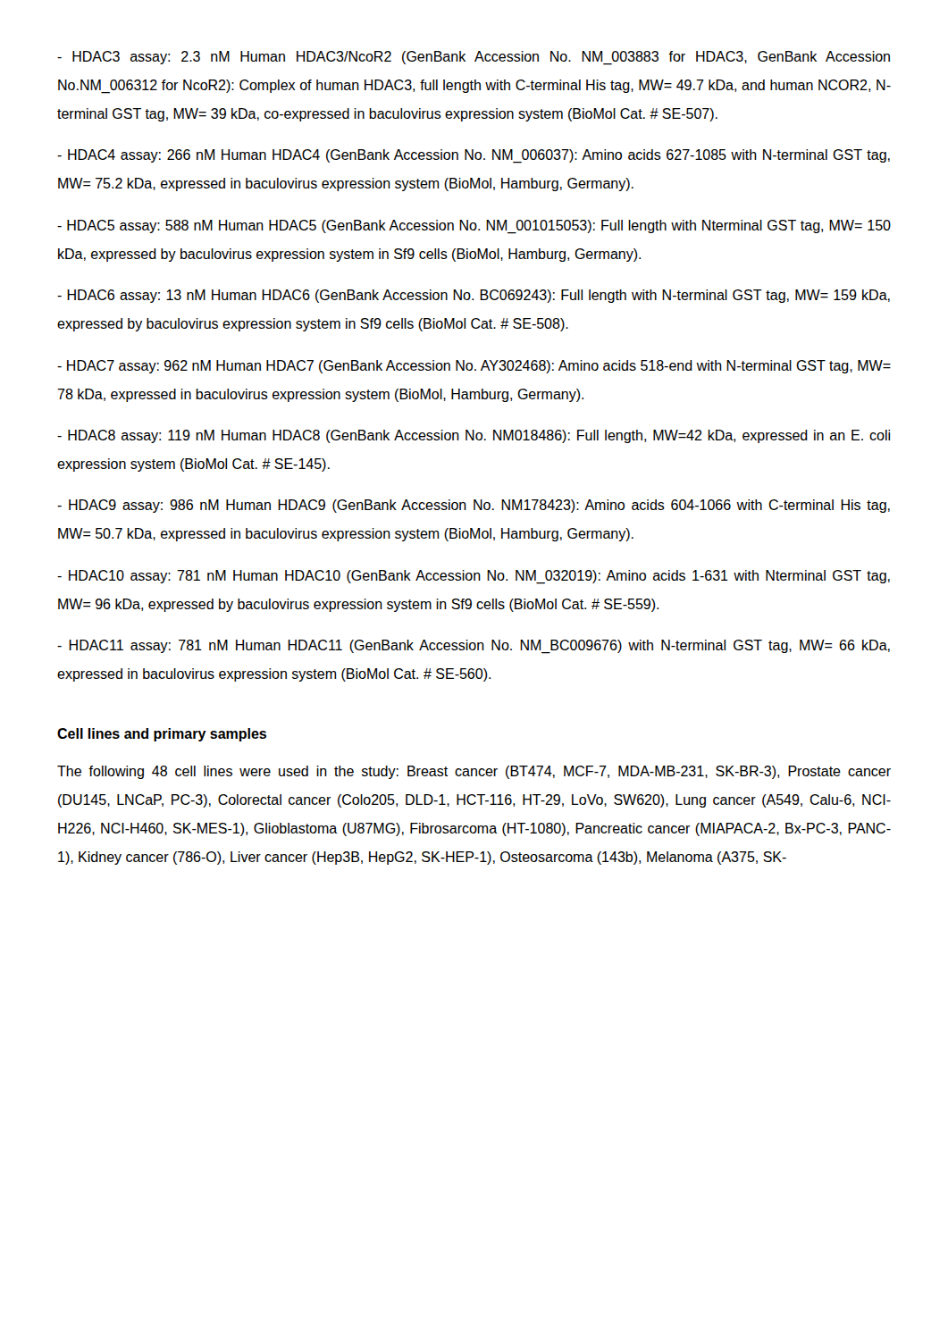- HDAC3 assay: 2.3 nM Human HDAC3/NcoR2 (GenBank Accession No. NM_003883 for HDAC3, GenBank Accession No.NM_006312 for NcoR2): Complex of human HDAC3, full length with C-terminal His tag, MW= 49.7 kDa, and human NCOR2, N-terminal GST tag, MW= 39 kDa, co-expressed in baculovirus expression system (BioMol Cat. # SE-507).
- HDAC4 assay: 266 nM Human HDAC4 (GenBank Accession No. NM_006037): Amino acids 627-1085 with N-terminal GST tag, MW= 75.2 kDa, expressed in baculovirus expression system (BioMol, Hamburg, Germany).
- HDAC5 assay: 588 nM Human HDAC5 (GenBank Accession No. NM_001015053): Full length with Nterminal GST tag, MW= 150 kDa, expressed by baculovirus expression system in Sf9 cells (BioMol, Hamburg, Germany).
- HDAC6 assay: 13 nM Human HDAC6 (GenBank Accession No. BC069243): Full length with N-terminal GST tag, MW= 159 kDa, expressed by baculovirus expression system in Sf9 cells (BioMol Cat. # SE-508).
- HDAC7 assay: 962 nM Human HDAC7 (GenBank Accession No. AY302468): Amino acids 518-end with N-terminal GST tag, MW= 78 kDa, expressed in baculovirus expression system (BioMol, Hamburg, Germany).
- HDAC8 assay: 119 nM Human HDAC8 (GenBank Accession No. NM018486): Full length, MW=42 kDa, expressed in an E. coli expression system (BioMol Cat. # SE-145).
- HDAC9 assay: 986 nM Human HDAC9 (GenBank Accession No. NM178423): Amino acids 604-1066 with C-terminal His tag, MW= 50.7 kDa, expressed in baculovirus expression system (BioMol, Hamburg, Germany).
- HDAC10 assay: 781 nM Human HDAC10 (GenBank Accession No. NM_032019): Amino acids 1-631 with Nterminal GST tag, MW= 96 kDa, expressed by baculovirus expression system in Sf9 cells (BioMol Cat. # SE-559).
- HDAC11 assay: 781 nM Human HDAC11 (GenBank Accession No. NM_BC009676) with N-terminal GST tag, MW= 66 kDa, expressed in baculovirus expression system (BioMol Cat. # SE-560).
Cell lines and primary samples
The following 48 cell lines were used in the study: Breast cancer (BT474, MCF-7, MDA-MB-231, SK-BR-3), Prostate cancer (DU145, LNCaP, PC-3), Colorectal cancer (Colo205, DLD-1, HCT-116, HT-29, LoVo, SW620), Lung cancer (A549, Calu-6, NCI-H226, NCI-H460, SK-MES-1), Glioblastoma (U87MG), Fibrosarcoma (HT-1080), Pancreatic cancer (MIAPACA-2, Bx-PC-3, PANC-1), Kidney cancer (786-O), Liver cancer (Hep3B, HepG2, SK-HEP-1), Osteosarcoma (143b), Melanoma (A375, SK-